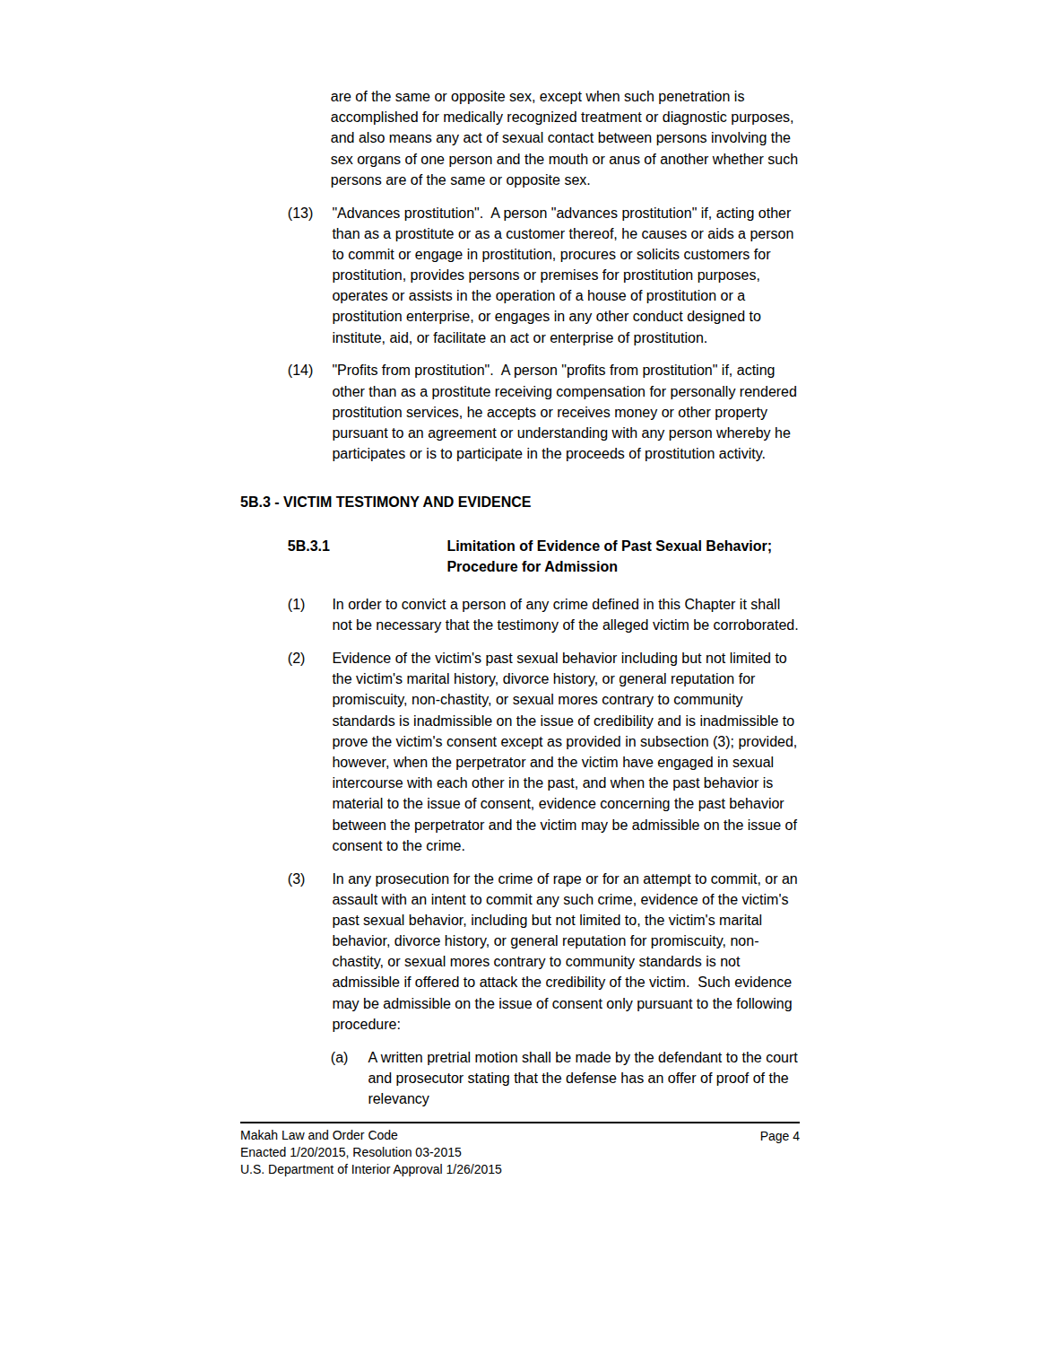are of the same or opposite sex, except when such penetration is accomplished for medically recognized treatment or diagnostic purposes, and also means any act of sexual contact between persons involving the sex organs of one person and the mouth or anus of another whether such persons are of the same or opposite sex.
(13) "Advances prostitution". A person "advances prostitution" if, acting other than as a prostitute or as a customer thereof, he causes or aids a person to commit or engage in prostitution, procures or solicits customers for prostitution, provides persons or premises for prostitution purposes, operates or assists in the operation of a house of prostitution or a prostitution enterprise, or engages in any other conduct designed to institute, aid, or facilitate an act or enterprise of prostitution.
(14) "Profits from prostitution". A person "profits from prostitution" if, acting other than as a prostitute receiving compensation for personally rendered prostitution services, he accepts or receives money or other property pursuant to an agreement or understanding with any person whereby he participates or is to participate in the proceeds of prostitution activity.
5B.3 - VICTIM TESTIMONY AND EVIDENCE
5B.3.1 Limitation of Evidence of Past Sexual Behavior;
Procedure for Admission
(1) In order to convict a person of any crime defined in this Chapter it shall not be necessary that the testimony of the alleged victim be corroborated.
(2) Evidence of the victim's past sexual behavior including but not limited to the victim's marital history, divorce history, or general reputation for promiscuity, non-chastity, or sexual mores contrary to community standards is inadmissible on the issue of credibility and is inadmissible to prove the victim's consent except as provided in subsection (3); provided, however, when the perpetrator and the victim have engaged in sexual intercourse with each other in the past, and when the past behavior is material to the issue of consent, evidence concerning the past behavior between the perpetrator and the victim may be admissible on the issue of consent to the crime.
(3) In any prosecution for the crime of rape or for an attempt to commit, or an assault with an intent to commit any such crime, evidence of the victim's past sexual behavior, including but not limited to, the victim's marital behavior, divorce history, or general reputation for promiscuity, non-chastity, or sexual mores contrary to community standards is not admissible if offered to attack the credibility of the victim. Such evidence may be admissible on the issue of consent only pursuant to the following procedure:
(a) A written pretrial motion shall be made by the defendant to the court and prosecutor stating that the defense has an offer of proof of the relevancy
Makah Law and Order Code
Enacted 1/20/2015, Resolution 03-2015
U.S. Department of Interior Approval 1/26/2015
Page 4